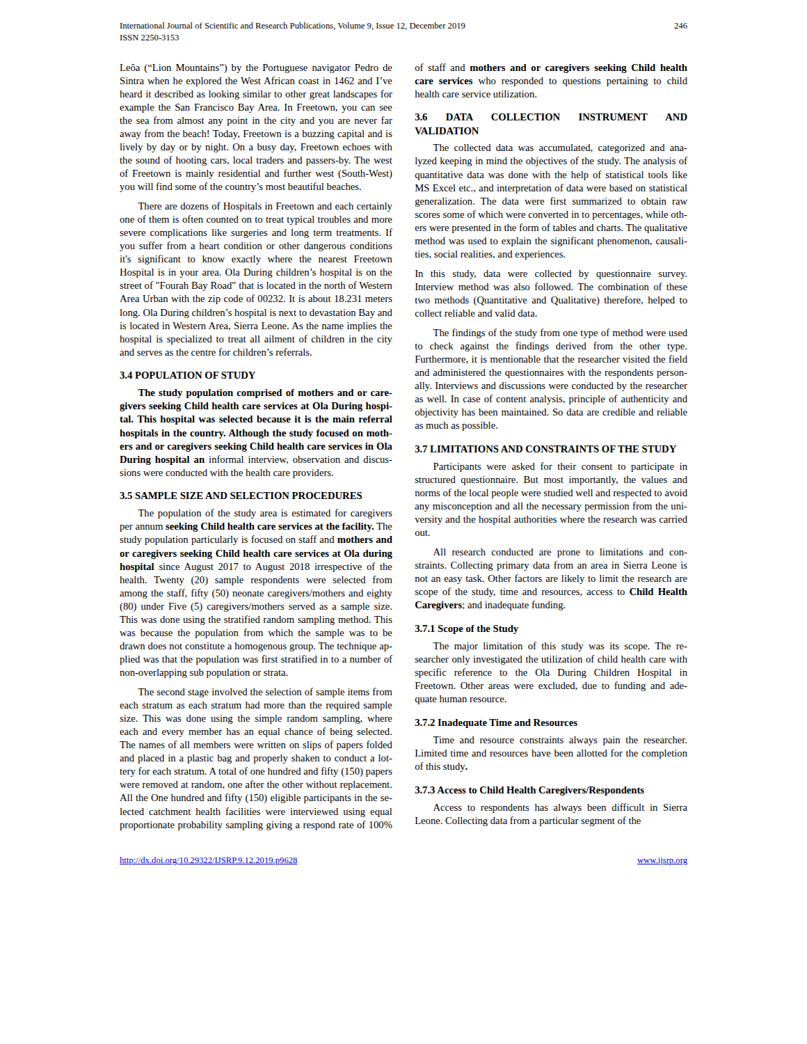246 International Journal of Scientific and Research Publications, Volume 9, Issue 12, December 2019 ISSN 2250-3153
Leôa (“Lion Mountains”) by the Portuguese navigator Pedro de Sintra when he explored the West African coast in 1462 and I’ve heard it described as looking similar to other great landscapes for example the San Francisco Bay Area. In Freetown, you can see the sea from almost any point in the city and you are never far away from the beach! Today, Freetown is a buzzing capital and is lively by day or by night. On a busy day, Freetown echoes with the sound of hooting cars, local traders and passers-by. The west of Freetown is mainly residential and further west (South-West) you will find some of the country’s most beautiful beaches.
There are dozens of Hospitals in Freetown and each certainly one of them is often counted on to treat typical troubles and more severe complications like surgeries and long term treatments. If you suffer from a heart condition or other dangerous conditions it's significant to know exactly where the nearest Freetown Hospital is in your area. Ola During children’s hospital is on the street of "Fourah Bay Road" that is located in the north of Western Area Urban with the zip code of 00232. It is about 18.231 meters long. Ola During children’s hospital is next to devastation Bay and is located in Western Area, Sierra Leone. As the name implies the hospital is specialized to treat all ailment of children in the city and serves as the centre for children’s referrals.
3.4 POPULATION OF STUDY
The study population comprised of mothers and or caregivers seeking Child health care services at Ola During hospital. This hospital was selected because it is the main referral hospitals in the country. Although the study focused on mothers and or caregivers seeking Child health care services in Ola During hospital an informal interview, observation and discussions were conducted with the health care providers.
3.5 SAMPLE SIZE AND SELECTION PROCEDURES
The population of the study area is estimated for caregivers per annum seeking Child health care services at the facility. The study population particularly is focused on staff and mothers and or caregivers seeking Child health care services at Ola during hospital since August 2017 to August 2018 irrespective of the health. Twenty (20) sample respondents were selected from among the staff, fifty (50) neonate caregivers/mothers and eighty (80) under Five (5) caregivers/mothers served as a sample size. This was done using the stratified random sampling method. This was because the population from which the sample was to be drawn does not constitute a homogenous group. The technique applied was that the population was first stratified in to a number of non-overlapping sub population or strata.
The second stage involved the selection of sample items from each stratum as each stratum had more than the required sample size. This was done using the simple random sampling, where each and every member has an equal chance of being selected. The names of all members were written on slips of papers folded and placed in a plastic bag and properly shaken to conduct a lottery for each stratum. A total of one hundred and fifty (150) papers were removed at random, one after the other without replacement. All the One hundred and fifty (150) eligible participants in the selected catchment health facilities were interviewed using equal proportionate probability sampling giving a respond rate of 100% of staff and mothers and or caregivers seeking Child health care services who responded to questions pertaining to child health care service utilization.
3.6 DATA COLLECTION INSTRUMENT AND VALIDATION
The collected data was accumulated, categorized and analyzed keeping in mind the objectives of the study. The analysis of quantitative data was done with the help of statistical tools like MS Excel etc., and interpretation of data were based on statistical generalization. The data were first summarized to obtain raw scores some of which were converted in to percentages, while others were presented in the form of tables and charts. The qualitative method was used to explain the significant phenomenon, causalities, social realities, and experiences.
In this study, data were collected by questionnaire survey. Interview method was also followed. The combination of these two methods (Quantitative and Qualitative) therefore, helped to collect reliable and valid data.
The findings of the study from one type of method were used to check against the findings derived from the other type. Furthermore, it is mentionable that the researcher visited the field and administered the questionnaires with the respondents personally. Interviews and discussions were conducted by the researcher as well. In case of content analysis, principle of authenticity and objectivity has been maintained. So data are credible and reliable as much as possible.
3.7 LIMITATIONS AND CONSTRAINTS OF THE STUDY
Participants were asked for their consent to participate in structured questionnaire. But most importantly, the values and norms of the local people were studied well and respected to avoid any misconception and all the necessary permission from the university and the hospital authorities where the research was carried out.
All research conducted are prone to limitations and constraints. Collecting primary data from an area in Sierra Leone is not an easy task. Other factors are likely to limit the research are scope of the study, time and resources, access to Child Health Caregivers; and inadequate funding.
3.7.1 Scope of the Study
The major limitation of this study was its scope. The researcher only investigated the utilization of child health care with specific reference to the Ola During Children Hospital in Freetown. Other areas were excluded, due to funding and adequate human resource.
3.7.2 Inadequate Time and Resources
Time and resource constraints always pain the researcher. Limited time and resources have been allotted for the completion of this study.
3.7.3 Access to Child Health Caregivers/Respondents
Access to respondents has always been difficult in Sierra Leone. Collecting data from a particular segment of the
http://dx.doi.org/10.29322/IJSRP.9.12.2019.p9628 www.ijsrp.org